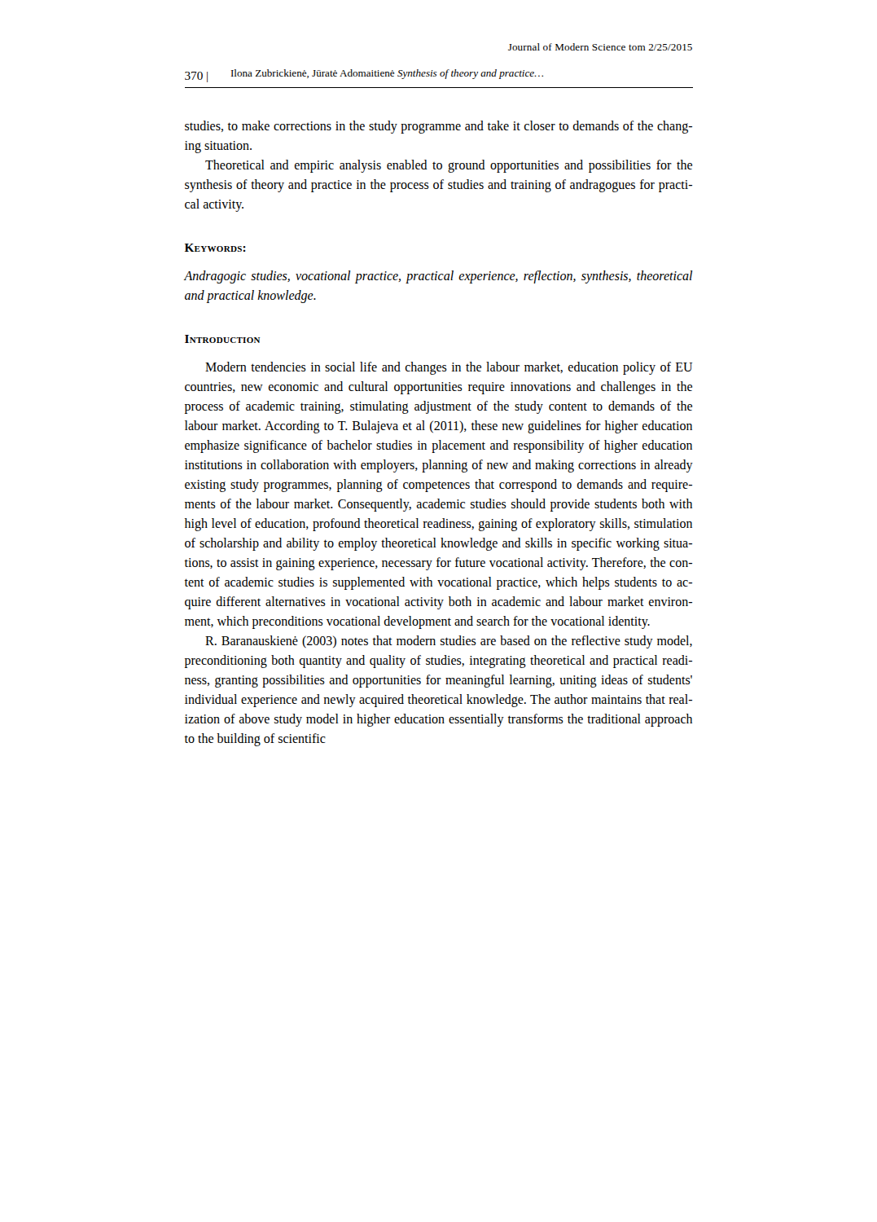Journal of Modern Science tom 2/25/2015
370 |
Ilona Zubrickienė, Jūratė Adomaitienė Synthesis of theory and practice…
studies, to make corrections in the study programme and take it closer to demands of the changing situation.
Theoretical and empiric analysis enabled to ground opportunities and possibilities for the synthesis of theory and practice in the process of studies and training of andragogues for practical activity.
Keywords:
Andragogic studies, vocational practice, practical experience, reflection, synthesis, theoretical and practical knowledge.
Introduction
Modern tendencies in social life and changes in the labour market, education policy of EU countries, new economic and cultural opportunities require innovations and challenges in the process of academic training, stimulating adjustment of the study content to demands of the labour market. According to T. Bulajeva et al (2011), these new guidelines for higher education emphasize significance of bachelor studies in placement and responsibility of higher education institutions in collaboration with employers, planning of new and making corrections in already existing study programmes, planning of competences that correspond to demands and requirements of the labour market. Consequently, academic studies should provide students both with high level of education, profound theoretical readiness, gaining of exploratory skills, stimulation of scholarship and ability to employ theoretical knowledge and skills in specific working situations, to assist in gaining experience, necessary for future vocational activity. Therefore, the content of academic studies is supplemented with vocational practice, which helps students to acquire different alternatives in vocational activity both in academic and labour market environment, which preconditions vocational development and search for the vocational identity.
R. Baranauskienė (2003) notes that modern studies are based on the reflective study model, preconditioning both quantity and quality of studies, integrating theoretical and practical readiness, granting possibilities and opportunities for meaningful learning, uniting ideas of students' individual experience and newly acquired theoretical knowledge. The author maintains that realization of above study model in higher education essentially transforms the traditional approach to the building of scientific